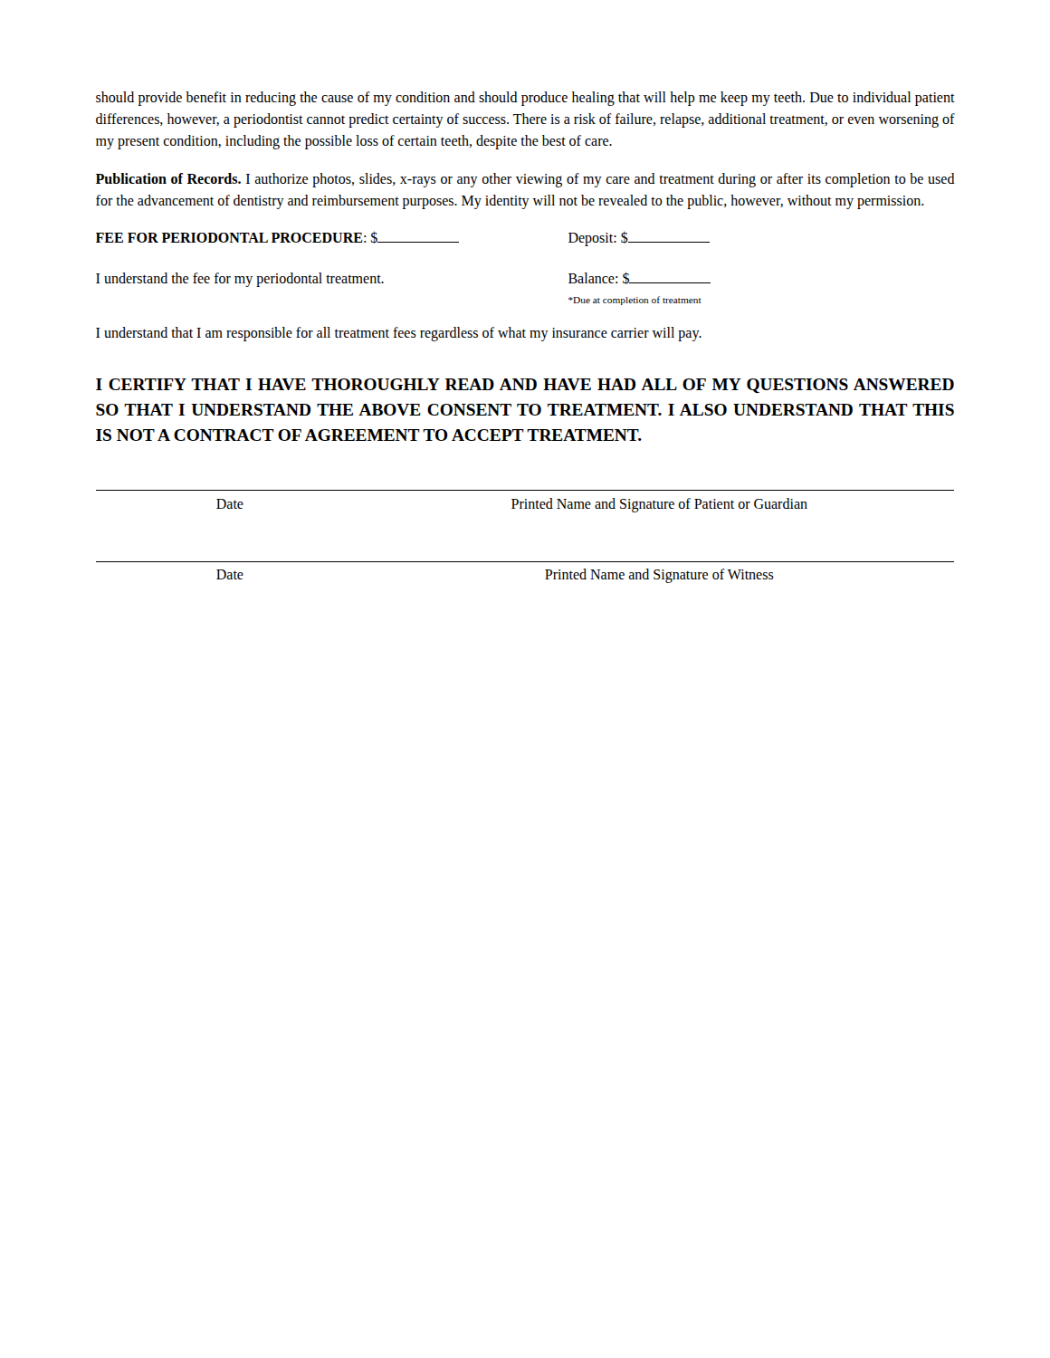should provide benefit in reducing the cause of my condition and should produce healing that will help me keep my teeth. Due to individual patient differences, however, a periodontist cannot predict certainty of success. There is a risk of failure, relapse, additional treatment, or even worsening of my present condition, including the possible loss of certain teeth, despite the best of care.
Publication of Records. I authorize photos, slides, x-rays or any other viewing of my care and treatment during or after its completion to be used for the advancement of dentistry and reimbursement purposes. My identity will not be revealed to the public, however, without my permission.
FEE FOR PERIODONTAL PROCEDURE: $
Deposit: $
I understand the fee for my periodontal treatment.
Balance: $
*Due at completion of treatment
I understand that I am responsible for all treatment fees regardless of what my insurance carrier will pay.
I CERTIFY THAT I HAVE THOROUGHLY READ AND HAVE HAD ALL OF MY QUESTIONS ANSWERED SO THAT I UNDERSTAND THE ABOVE CONSENT TO TREATMENT. I ALSO UNDERSTAND THAT THIS IS NOT A CONTRACT OF AGREEMENT TO ACCEPT TREATMENT.
| Date | Printed Name and Signature of Patient or Guardian |
| Date | Printed Name and Signature of Witness |